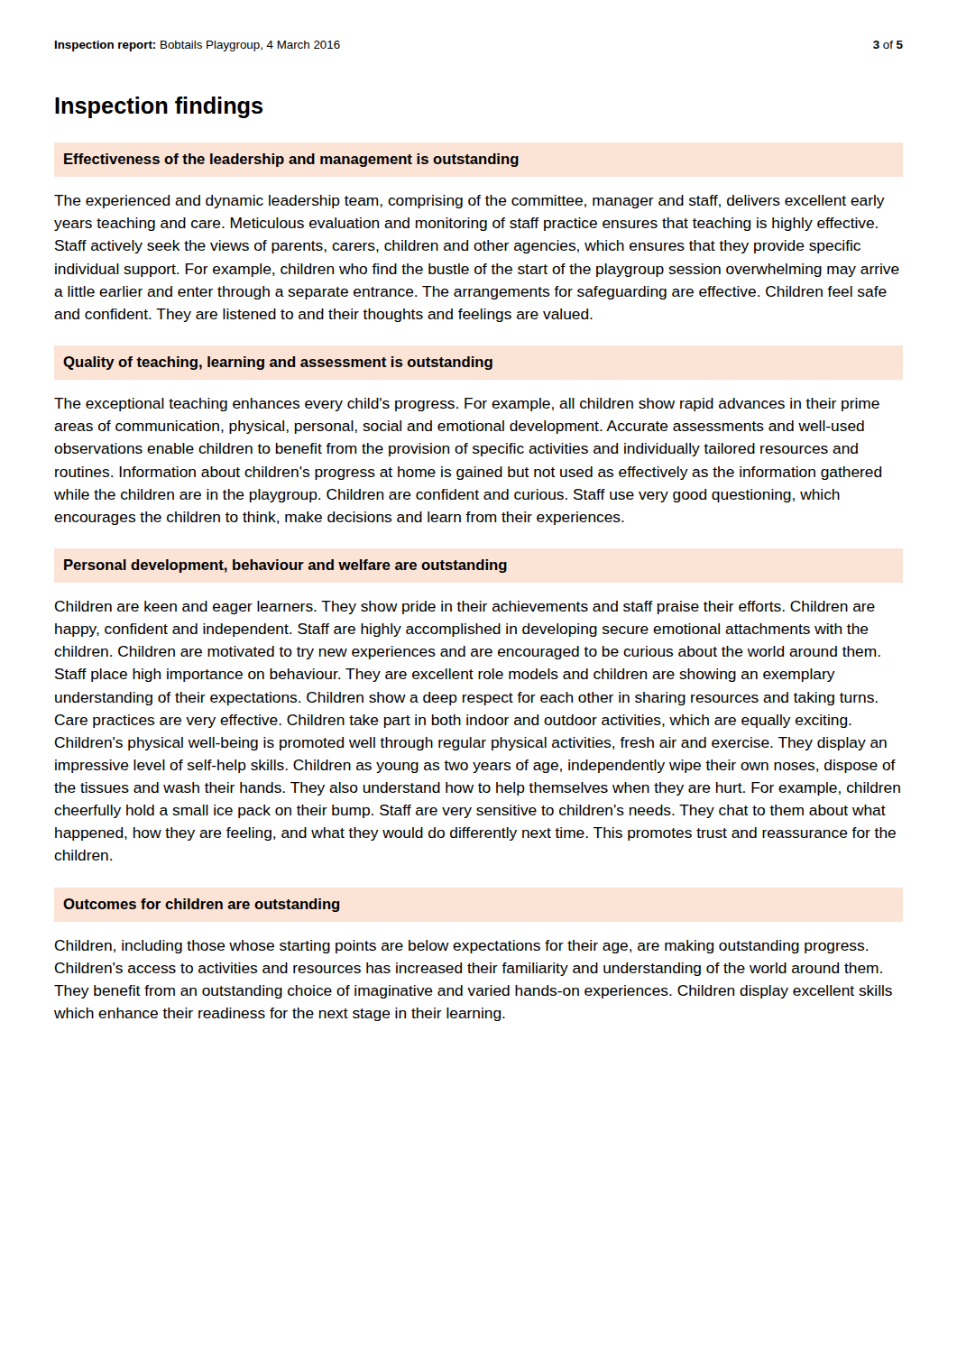Inspection report: Bobtails Playgroup, 4 March 2016
3 of 5
Inspection findings
Effectiveness of the leadership and management is outstanding
The experienced and dynamic leadership team, comprising of the committee, manager and staff, delivers excellent early years teaching and care. Meticulous evaluation and monitoring of staff practice ensures that teaching is highly effective. Staff actively seek the views of parents, carers, children and other agencies, which ensures that they provide specific individual support. For example, children who find the bustle of the start of the playgroup session overwhelming may arrive a little earlier and enter through a separate entrance. The arrangements for safeguarding are effective. Children feel safe and confident. They are listened to and their thoughts and feelings are valued.
Quality of teaching, learning and assessment is outstanding
The exceptional teaching enhances every child's progress. For example, all children show rapid advances in their prime areas of communication, physical, personal, social and emotional development. Accurate assessments and well-used observations enable children to benefit from the provision of specific activities and individually tailored resources and routines. Information about children's progress at home is gained but not used as effectively as the information gathered while the children are in the playgroup. Children are confident and curious. Staff use very good questioning, which encourages the children to think, make decisions and learn from their experiences.
Personal development, behaviour and welfare are outstanding
Children are keen and eager learners. They show pride in their achievements and staff praise their efforts. Children are happy, confident and independent. Staff are highly accomplished in developing secure emotional attachments with the children. Children are motivated to try new experiences and are encouraged to be curious about the world around them. Staff place high importance on behaviour. They are excellent role models and children are showing an exemplary understanding of their expectations. Children show a deep respect for each other in sharing resources and taking turns. Care practices are very effective. Children take part in both indoor and outdoor activities, which are equally exciting. Children's physical well-being is promoted well through regular physical activities, fresh air and exercise. They display an impressive level of self-help skills. Children as young as two years of age, independently wipe their own noses, dispose of the tissues and wash their hands. They also understand how to help themselves when they are hurt. For example, children cheerfully hold a small ice pack on their bump. Staff are very sensitive to children's needs. They chat to them about what happened, how they are feeling, and what they would do differently next time. This promotes trust and reassurance for the children.
Outcomes for children are outstanding
Children, including those whose starting points are below expectations for their age, are making outstanding progress. Children's access to activities and resources has increased their familiarity and understanding of the world around them. They benefit from an outstanding choice of imaginative and varied hands-on experiences. Children display excellent skills which enhance their readiness for the next stage in their learning.